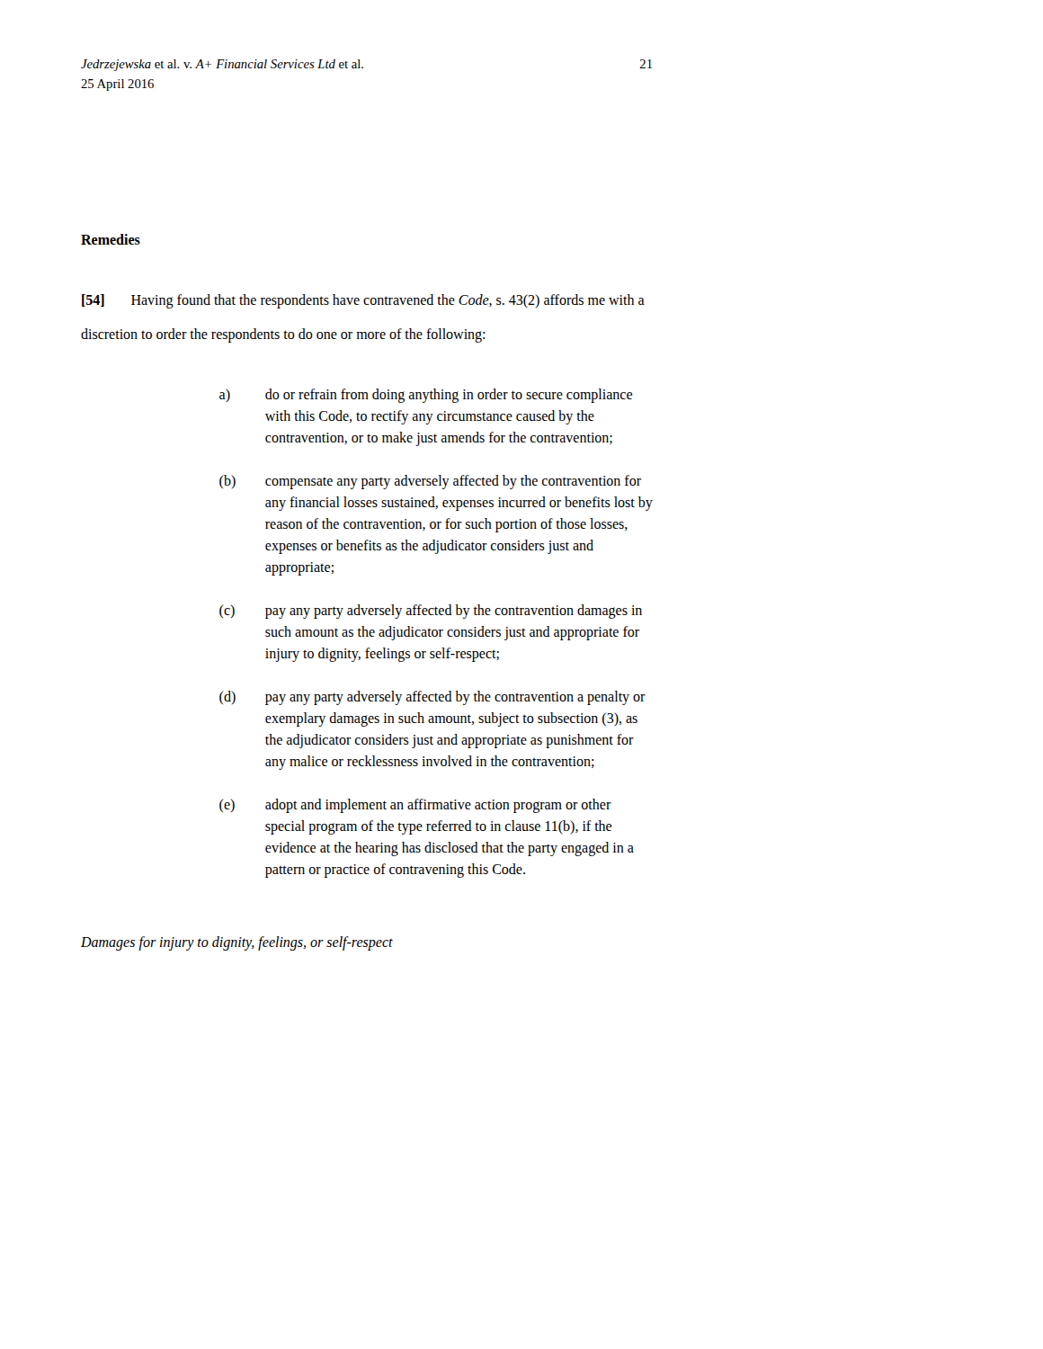Jedrzejewska et al. v. A+ Financial Services Ltd et al.
25 April 2016
21
Remedies
[54] Having found that the respondents have contravened the Code, s. 43(2) affords me with a discretion to order the respondents to do one or more of the following:
a) do or refrain from doing anything in order to secure compliance with this Code, to rectify any circumstance caused by the contravention, or to make just amends for the contravention;
(b) compensate any party adversely affected by the contravention for any financial losses sustained, expenses incurred or benefits lost by reason of the contravention, or for such portion of those losses, expenses or benefits as the adjudicator considers just and appropriate;
(c) pay any party adversely affected by the contravention damages in such amount as the adjudicator considers just and appropriate for injury to dignity, feelings or self-respect;
(d) pay any party adversely affected by the contravention a penalty or exemplary damages in such amount, subject to subsection (3), as the adjudicator considers just and appropriate as punishment for any malice or recklessness involved in the contravention;
(e) adopt and implement an affirmative action program or other special program of the type referred to in clause 11(b), if the evidence at the hearing has disclosed that the party engaged in a pattern or practice of contravening this Code.
Damages for injury to dignity, feelings, or self-respect